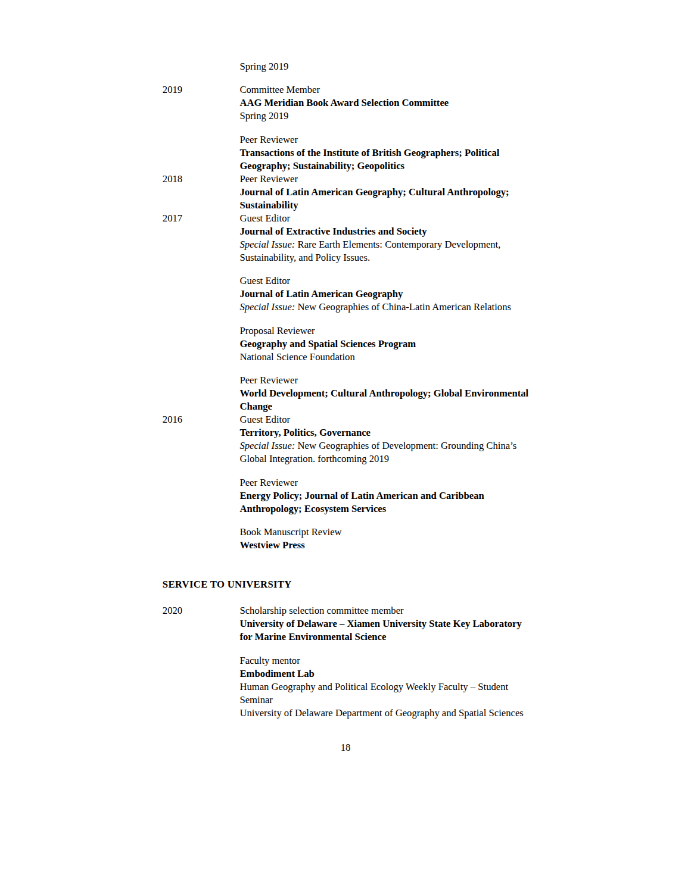Spring 2019
2019
Committee Member
AAG Meridian Book Award Selection Committee
Spring 2019
Peer Reviewer
Transactions of the Institute of British Geographers; Political Geography; Sustainability; Geopolitics
2018
Peer Reviewer
Journal of Latin American Geography; Cultural Anthropology; Sustainability
2017
Guest Editor
Journal of Extractive Industries and Society
Special Issue: Rare Earth Elements: Contemporary Development, Sustainability, and Policy Issues.
Guest Editor
Journal of Latin American Geography
Special Issue: New Geographies of China-Latin American Relations
Proposal Reviewer
Geography and Spatial Sciences Program
National Science Foundation
Peer Reviewer
World Development; Cultural Anthropology; Global Environmental Change
2016
Guest Editor
Territory, Politics, Governance
Special Issue: New Geographies of Development: Grounding China’s Global Integration. forthcoming 2019
Peer Reviewer
Energy Policy; Journal of Latin American and Caribbean Anthropology; Ecosystem Services
Book Manuscript Review
Westview Press
SERVICE TO UNIVERSITY
2020
Scholarship selection committee member
University of Delaware – Xiamen University State Key Laboratory for Marine Environmental Science
Faculty mentor
Embodiment Lab
Human Geography and Political Ecology Weekly Faculty – Student Seminar
University of Delaware Department of Geography and Spatial Sciences
18